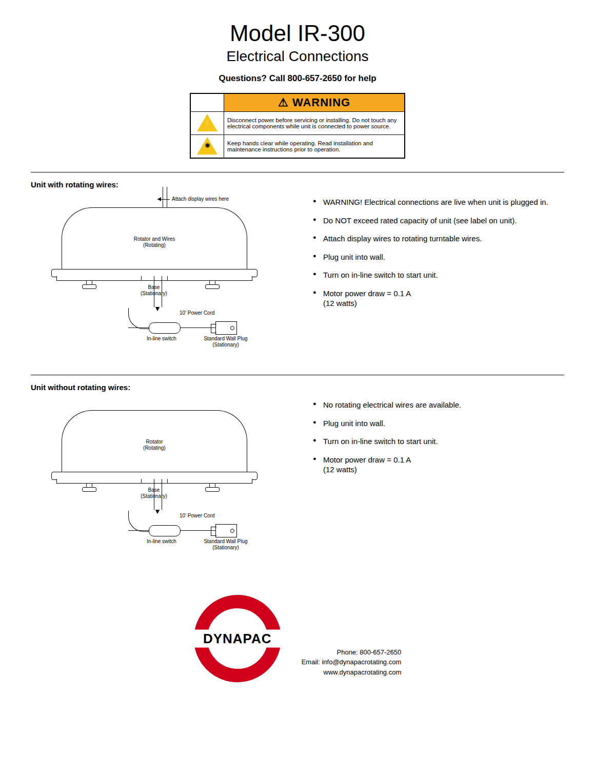Model IR-300
Electrical Connections
Questions? Call 800-657-2650 for help
| | ⚠ WARNING |
| ⚡ | Disconnect power before servicing or installing. Do not touch any electrical components while unit is connected to power source. |
| ✺ | Keep hands clear while operating. Read installation and maintenance instructions prior to operation. |
Unit with rotating wires:
Attach display wires here
Rotator and Wires
(Rotating)
Base
(Stationary)
▼
10’ Power Cord
In-line switch
Standard Wall Plug
(Stationary)
WARNING! Electrical connections are live when unit is plugged in.
Do NOT exceed rated capacity of unit (see label on unit).
Attach display wires to rotating turntable wires.
Plug unit into wall.
Turn on in-line switch to start unit.
Motor power draw = 0.1 A
(12 watts)
Unit without rotating wires:
Rotator
(Rotating)
Base
(Stationary)
▼
10’ Power Cord
In-line switch
Standard Wall Plug
(Stationary)
No rotating electrical wires are available.
Plug unit into wall.
Turn on in-line switch to start unit.
Motor power draw = 0.1 A
(12 watts)
DYNAPAC
Phone: 800-657-2650
Email: info@dynapacrotating.com
www.dynapacrotating.com